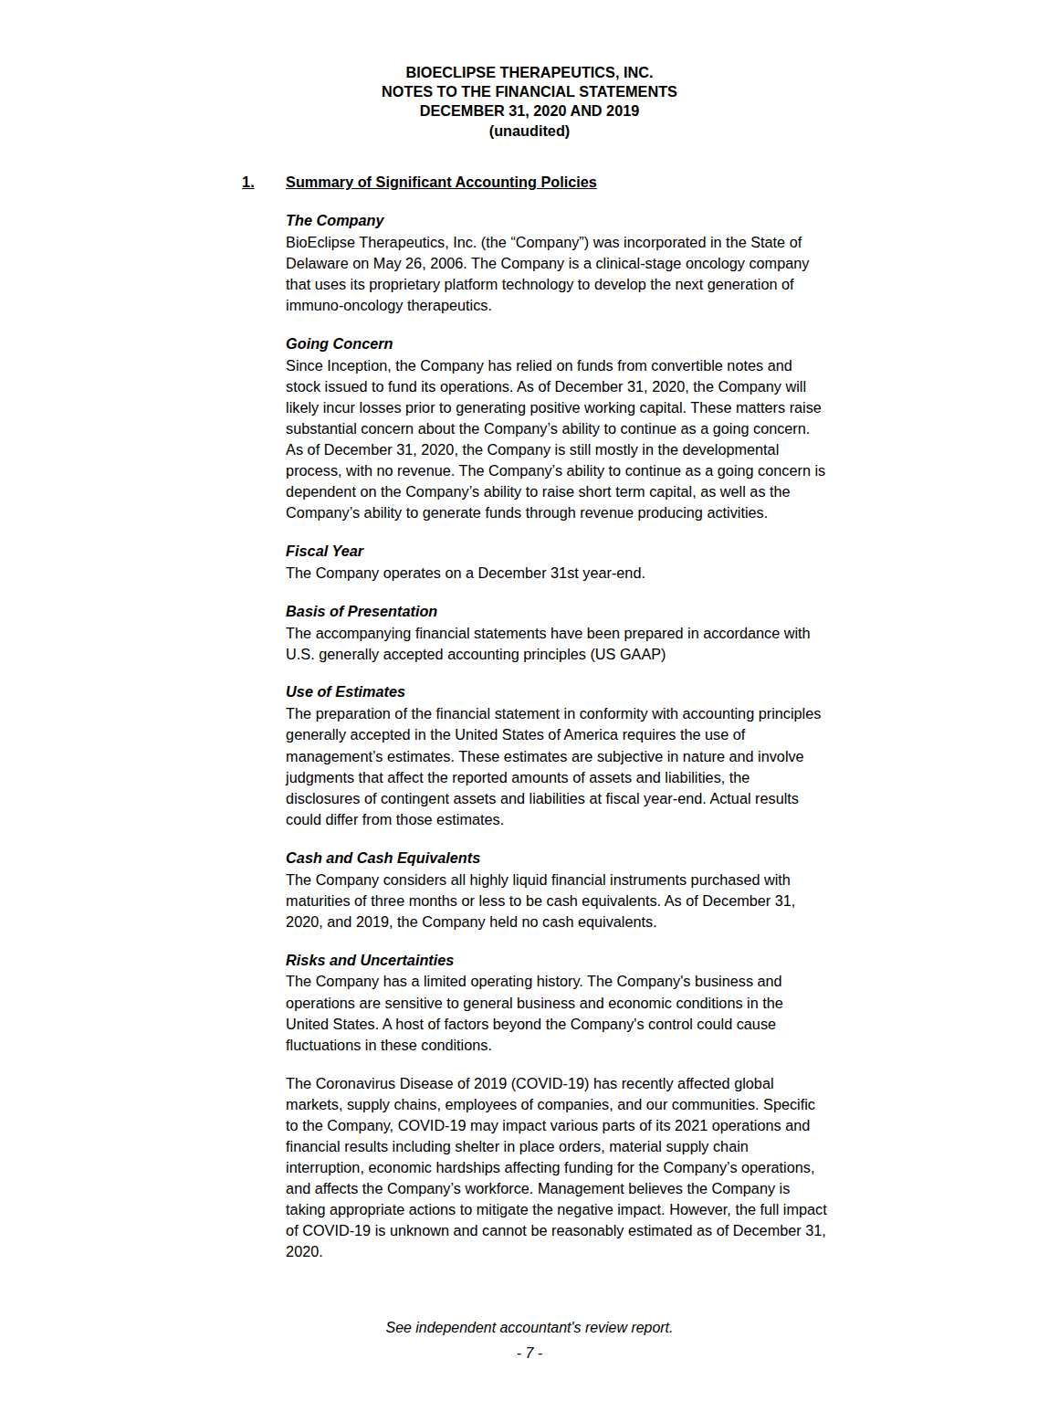BIOECLIPSE THERAPEUTICS, INC. NOTES TO THE FINANCIAL STATEMENTS DECEMBER 31, 2020 AND 2019 (unaudited)
1.
Summary of Significant Accounting Policies
The Company
BioEclipse Therapeutics, Inc. (the “Company”) was incorporated in the State of Delaware on May 26, 2006. The Company is a clinical-stage oncology company that uses its proprietary platform technology to develop the next generation of immuno-oncology therapeutics.
Going Concern
Since Inception, the Company has relied on funds from convertible notes and stock issued to fund its operations. As of December 31, 2020, the Company will likely incur losses prior to generating positive working capital. These matters raise substantial concern about the Company’s ability to continue as a going concern. As of December 31, 2020, the Company is still mostly in the developmental process, with no revenue. The Company’s ability to continue as a going concern is dependent on the Company’s ability to raise short term capital, as well as the Company’s ability to generate funds through revenue producing activities.
Fiscal Year
The Company operates on a December 31st year-end.
Basis of Presentation
The accompanying financial statements have been prepared in accordance with U.S. generally accepted accounting principles (US GAAP)
Use of Estimates
The preparation of the financial statement in conformity with accounting principles generally accepted in the United States of America requires the use of management’s estimates. These estimates are subjective in nature and involve judgments that affect the reported amounts of assets and liabilities, the disclosures of contingent assets and liabilities at fiscal year-end. Actual results could differ from those estimates.
Cash and Cash Equivalents
The Company considers all highly liquid financial instruments purchased with maturities of three months or less to be cash equivalents. As of December 31, 2020, and 2019, the Company held no cash equivalents.
Risks and Uncertainties
The Company has a limited operating history. The Company's business and operations are sensitive to general business and economic conditions in the United States. A host of factors beyond the Company's control could cause fluctuations in these conditions.
The Coronavirus Disease of 2019 (COVID-19) has recently affected global markets, supply chains, employees of companies, and our communities. Specific to the Company, COVID-19 may impact various parts of its 2021 operations and financial results including shelter in place orders, material supply chain interruption, economic hardships affecting funding for the Company’s operations, and affects the Company’s workforce. Management believes the Company is taking appropriate actions to mitigate the negative impact. However, the full impact of COVID-19 is unknown and cannot be reasonably estimated as of December 31, 2020.
See independent accountant's review report.
- 7 -